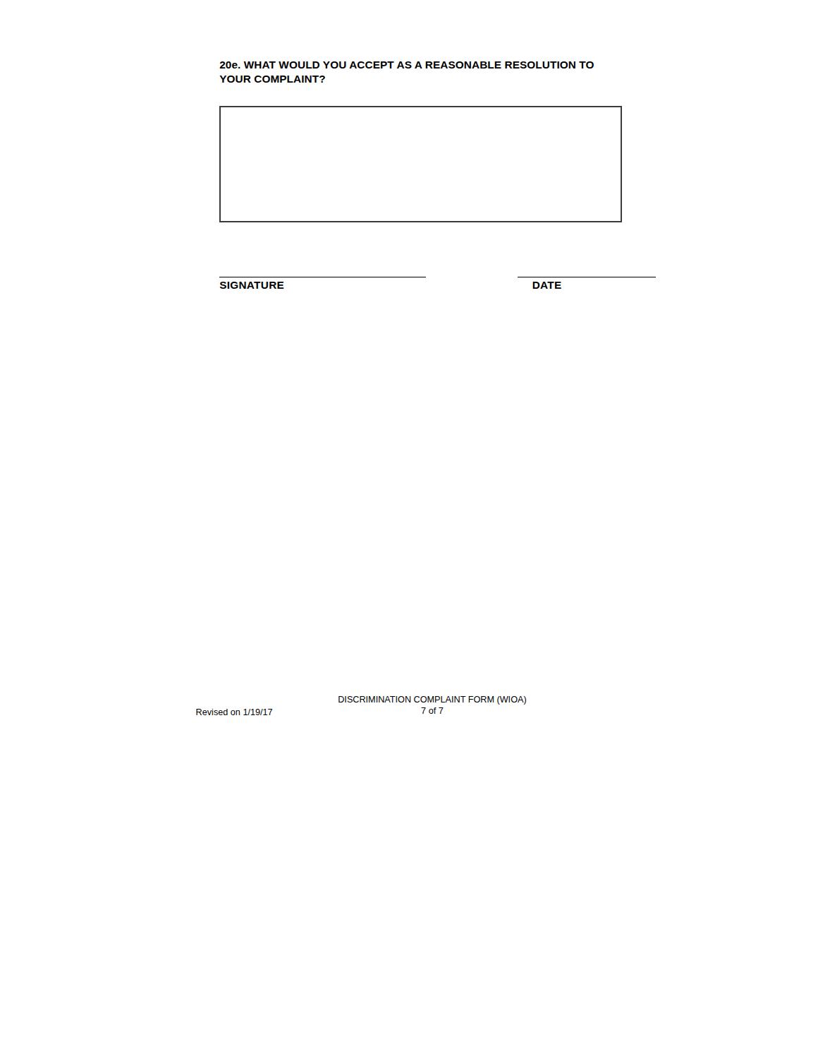20e. WHAT WOULD YOU ACCEPT AS A REASONABLE RESOLUTION TO YOUR COMPLAINT?
SIGNATURE
DATE
Revised on 1/19/17
DISCRIMINATION COMPLAINT FORM (WIOA)
7 of 7